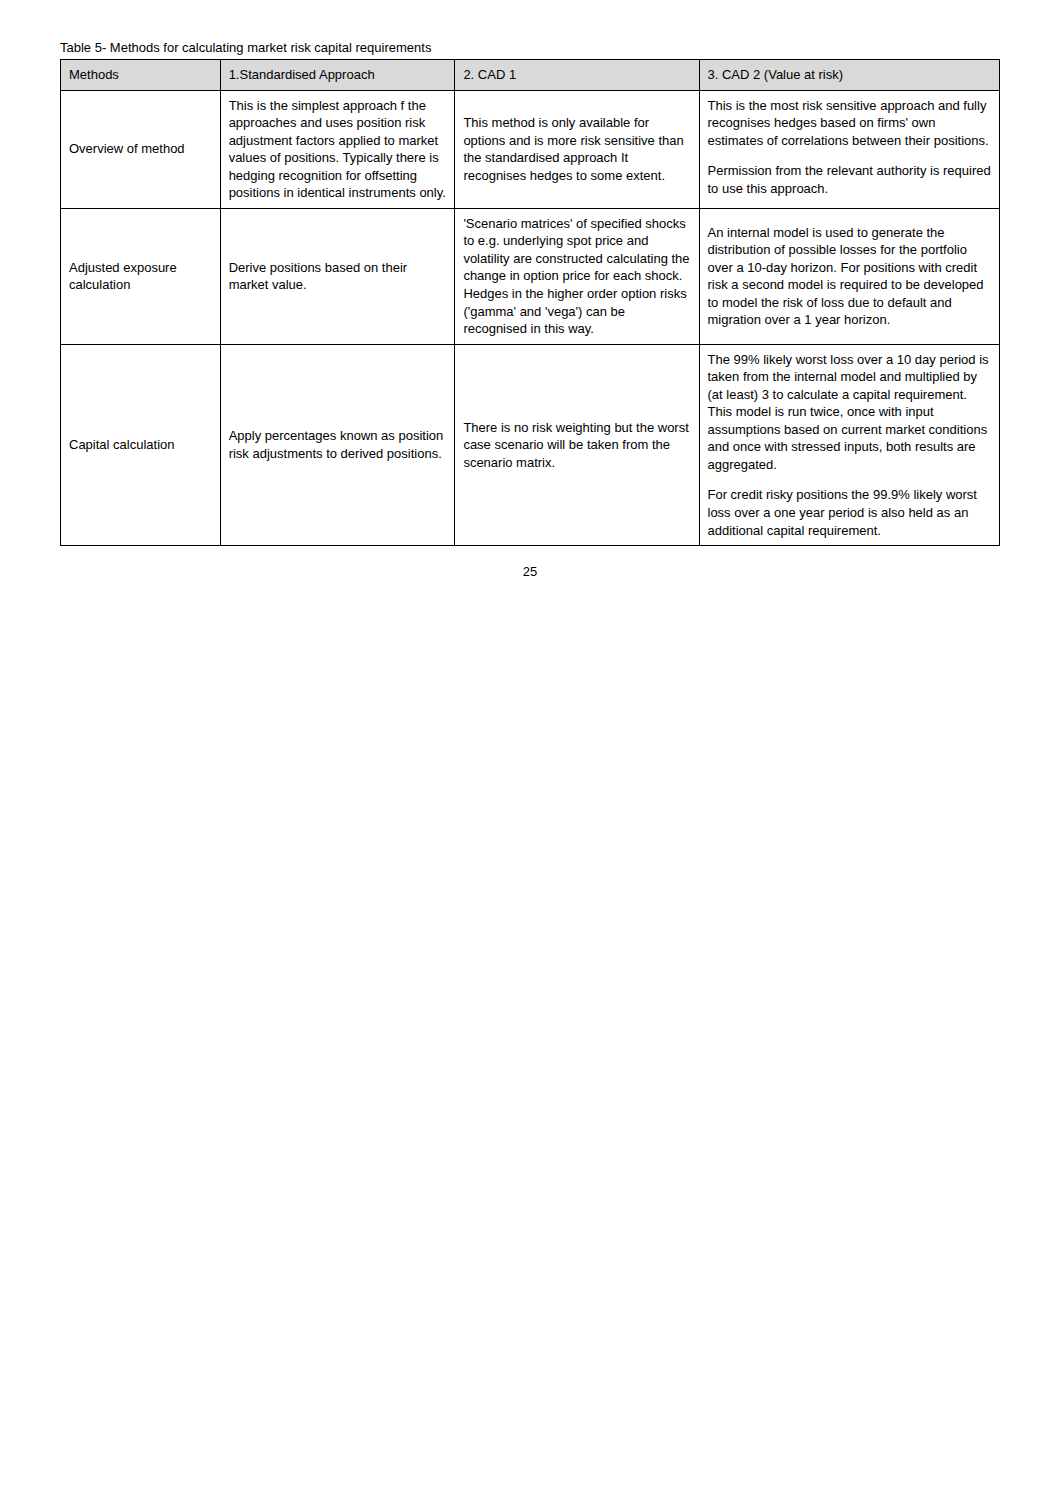Table 5- Methods for calculating market risk capital requirements
| Methods | 1.Standardised Approach | 2. CAD 1 | 3. CAD 2 (Value at risk) |
| --- | --- | --- | --- |
| Overview of method | This is the simplest approach f the approaches and uses position risk adjustment factors applied to market values of positions. Typically there is hedging recognition for offsetting positions in identical instruments only. | This method is only available for options and is more risk sensitive than the standardised approach It recognises hedges to some extent. | This is the most risk sensitive approach and fully recognises hedges based on firms' own estimates of correlations between their positions. Permission from the relevant authority is required to use this approach. |
| Adjusted exposure calculation | Derive positions based on their market value. | 'Scenario matrices' of specified shocks to e.g. underlying spot price and volatility are constructed calculating the change in option price for each shock. Hedges in the higher order option risks ('gamma' and 'vega') can be recognised in this way. | An internal model is used to generate the distribution of possible losses for the portfolio over a 10-day horizon. For positions with credit risk a second model is required to be developed to model the risk of loss due to default and migration over a 1 year horizon. |
| Capital calculation | Apply percentages known as position risk adjustments to derived positions. | There is no risk weighting but the worst case scenario will be taken from the scenario matrix. | The 99% likely worst loss over a 10 day period is taken from the internal model and multiplied by (at least) 3 to calculate a capital requirement. This model is run twice, once with input assumptions based on current market conditions and once with stressed inputs, both results are aggregated. For credit risky positions the 99.9% likely worst loss over a one year period is also held as an additional capital requirement. |
25